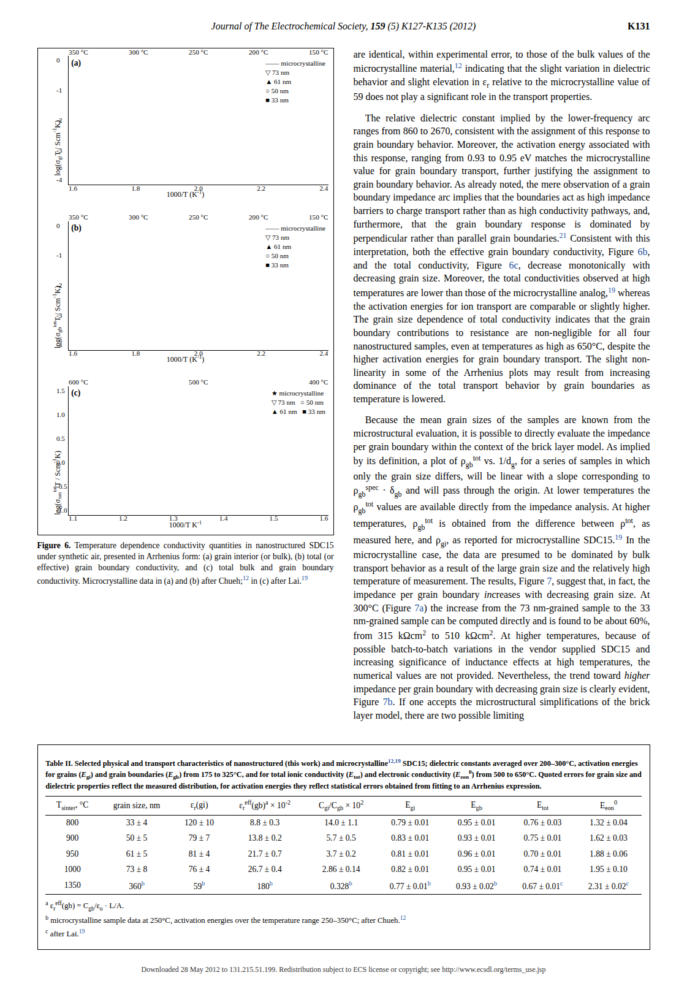Journal of The Electrochemical Society, 159 (5) K127-K135 (2012) K131
350 °C 300 °C 250 °C 200 °C 150 °C
(a)
—— microcrystalline
▽ 73 nm
▲ 61 nm
○ 50 nm
■ 33 nm
0-1-2-3-4
1.61.82.02.22.4
log(σgiT / Scm-1K)
1000/T (K-1)
350 °C 300 °C 250 °C 200 °C 150 °C
(b)
—— microcrystalline
▽ 73 nm
▲ 61 nm
○ 50 nm
■ 33 nm
0-1-2-3-4
1.61.82.02.22.4
log(σgbtotT / Scm-1K)
1000/T (K-1)
600 °C 500 °C 400 °C
(c)
★ microcrystalline
▽ 73 nm ○ 50 nm
▲ 61 nm ■ 33 nm
1.51.00.50.0-0.5-1.0
1.11.21.31.41.51.6
log(σiontotT / Scm-1K)
1000/T K-1
Figure 6. Temperature dependence conductivity quantities in nanostructured SDC15 under synthetic air, presented in Arrhenius form: (a) grain interior (or bulk), (b) total (or effective) grain boundary conductivity, and (c) total bulk and grain boundary conductivity. Microcrystalline data in (a) and (b) after Chueh;12 in (c) after Lai.19
are identical, within experimental error, to those of the bulk values of the microcrystalline material,12 indicating that the slight variation in dielectric behavior and slight elevation in εr relative to the microcrystalline value of 59 does not play a significant role in the transport properties.
The relative dielectric constant implied by the lower-frequency arc ranges from 860 to 2670, consistent with the assignment of this response to grain boundary behavior. Moreover, the activation energy associated with this response, ranging from 0.93 to 0.95 eV matches the microcrystalline value for grain boundary transport, further justifying the assignment to grain boundary behavior. As already noted, the mere observation of a grain boundary impedance arc implies that the boundaries act as high impedance barriers to charge transport rather than as high conductivity pathways, and, furthermore, that the grain boundary response is dominated by perpendicular rather than parallel grain boundaries.21 Consistent with this interpretation, both the effective grain boundary conductivity, Figure 6b, and the total conductivity, Figure 6c, decrease monotonically with decreasing grain size. Moreover, the total conductivities observed at high temperatures are lower than those of the microcrystalline analog,19 whereas the activation energies for ion transport are comparable or slightly higher. The grain size dependence of total conductivity indicates that the grain boundary contributions to resistance are non-negligible for all four nanostructured samples, even at temperatures as high as 650°C, despite the higher activation energies for grain boundary transport. The slight non-linearity in some of the Arrhenius plots may result from increasing dominance of the total transport behavior by grain boundaries as temperature is lowered.
Because the mean grain sizes of the samples are known from the microstructural evaluation, it is possible to directly evaluate the impedance per grain boundary within the context of the brick layer model. As implied by its definition, a plot of ρgbtot vs. 1/dg, for a series of samples in which only the grain size differs, will be linear with a slope corresponding to ρgbspec · δgb and will pass through the origin. At lower temperatures the ρgbtot values are available directly from the impedance analysis. At higher temperatures, ρgbtot is obtained from the difference between ρtot, as measured here, and ρgi, as reported for microcrystalline SDC15.19 In the microcrystalline case, the data are presumed to be dominated by bulk transport behavior as a result of the large grain size and the relatively high temperature of measurement. The results, Figure 7, suggest that, in fact, the impedance per grain boundary increases with decreasing grain size. At 300°C (Figure 7a) the increase from the 73 nm-grained sample to the 33 nm-grained sample can be computed directly and is found to be about 60%, from 315 kΩcm2 to 510 kΩcm2. At higher temperatures, because of possible batch-to-batch variations in the vendor supplied SDC15 and increasing significance of inductance effects at high temperatures, the numerical values are not provided. Nevertheless, the trend toward higher impedance per grain boundary with decreasing grain size is clearly evident, Figure 7b. If one accepts the microstructural simplifications of the brick layer model, there are two possible limiting
Table II. Selected physical and transport characteristics of nanostructured (this work) and microcrystalline 12,19 SDC15; dielectric constants averaged over 200–300°C, activation energies for grains ( E gi ) and grain boundaries ( E gb ) from 175 to 325°C, and for total ionic conductivity ( E tot ) and electronic conductivity ( E eon 0 ) from 500 to 650°C. Quoted errors for grain size and dielectric properties reflect the measured distribution, for activation energies they reflect statistical errors obtained from fitting to an Arrhenius expression.
| T sinter , °C | grain size, nm | ε r (gi) | ε r eff (gb) a × 10 -2 | C gi /C gb × 10 2 | E gi | E gb | E tot | E eon 0 |
| --- | --- | --- | --- | --- | --- | --- | --- | --- |
| 800 | 33 ± 4 | 120 ± 10 | 8.8 ± 0.3 | 14.0 ± 1.1 | 0.79 ± 0.01 | 0.95 ± 0.01 | 0.76 ± 0.03 | 1.32 ± 0.04 |
| 900 | 50 ± 5 | 79 ± 7 | 13.8 ± 0.2 | 5.7 ± 0.5 | 0.83 ± 0.01 | 0.93 ± 0.01 | 0.75 ± 0.01 | 1.62 ± 0.03 |
| 950 | 61 ± 5 | 81 ± 4 | 21.7 ± 0.7 | 3.7 ± 0.2 | 0.81 ± 0.01 | 0.96 ± 0.01 | 0.70 ± 0.01 | 1.88 ± 0.06 |
| 1000 | 73 ± 8 | 76 ± 4 | 26.7 ± 0.4 | 2.86 ± 0.14 | 0.82 ± 0.01 | 0.95 ± 0.01 | 0.74 ± 0.01 | 1.95 ± 0.10 |
| 1350 | 360 b | 59 b | 180 b | 0.328 b | 0.77 ± 0.01 b | 0.93 ± 0.02 b | 0.67 ± 0.01 c | 2.31 ± 0.02 c |
a εreff(gb) = Cgb/εo · L/A.
b microcrystalline sample data at 250°C, activation energies over the temperature range 250–350°C; after Chueh.12
c after Lai.19
Downloaded 28 May 2012 to 131.215.51.199. Redistribution subject to ECS license or copyright; see http://www.ecsdl.org/terms_use.jsp